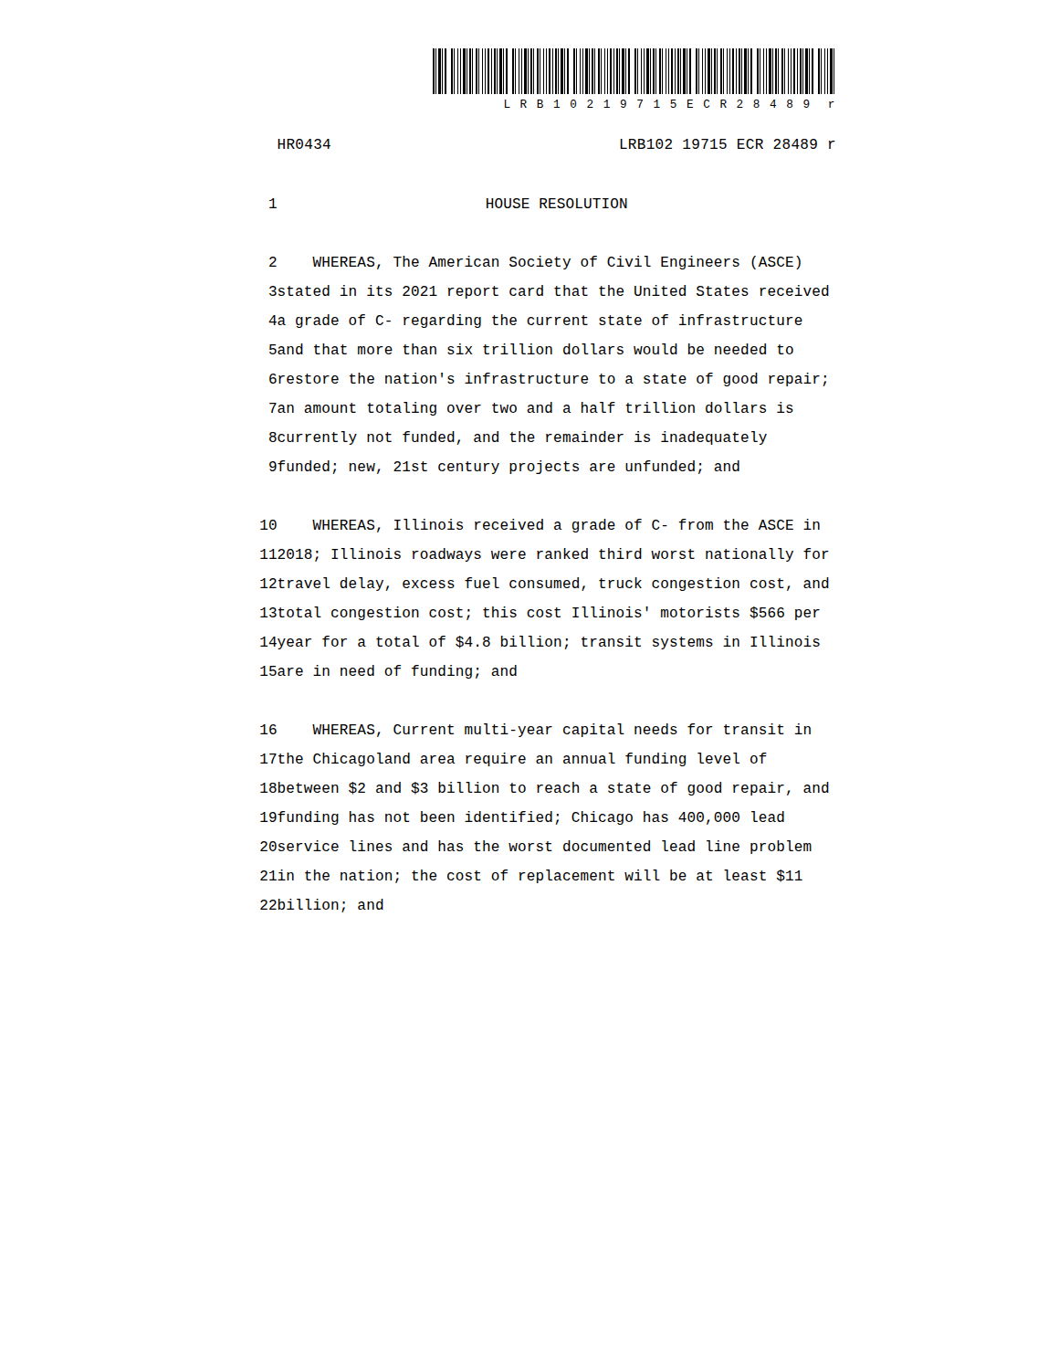L R B 1 0 2 1 9 7 1 5 E C R 2 8 4 8 9 r
HR0434 LRB102 19715 ECR 28489 r
| 1 | HOUSE RESOLUTION |
| 2 | WHEREAS, The American Society of Civil Engineers (ASCE) |
| 3 | stated in its 2021 report card that the United States received |
| 4 | a grade of C- regarding the current state of infrastructure |
| 5 | and that more than six trillion dollars would be needed to |
| 6 | restore the nation's infrastructure to a state of good repair; |
| 7 | an amount totaling over two and a half trillion dollars is |
| 8 | currently not funded, and the remainder is inadequately |
| 9 | funded; new, 21st century projects are unfunded; and |
| 10 | WHEREAS, Illinois received a grade of C- from the ASCE in |
| 11 | 2018; Illinois roadways were ranked third worst nationally for |
| 12 | travel delay, excess fuel consumed, truck congestion cost, and |
| 13 | total congestion cost; this cost Illinois' motorists $566 per |
| 14 | year for a total of $4.8 billion; transit systems in Illinois |
| 15 | are in need of funding; and |
| 16 | WHEREAS, Current multi-year capital needs for transit in |
| 17 | the Chicagoland area require an annual funding level of |
| 18 | between $2 and $3 billion to reach a state of good repair, and |
| 19 | funding has not been identified; Chicago has 400,000 lead |
| 20 | service lines and has the worst documented lead line problem |
| 21 | in the nation; the cost of replacement will be at least $11 |
| 22 | billion; and |